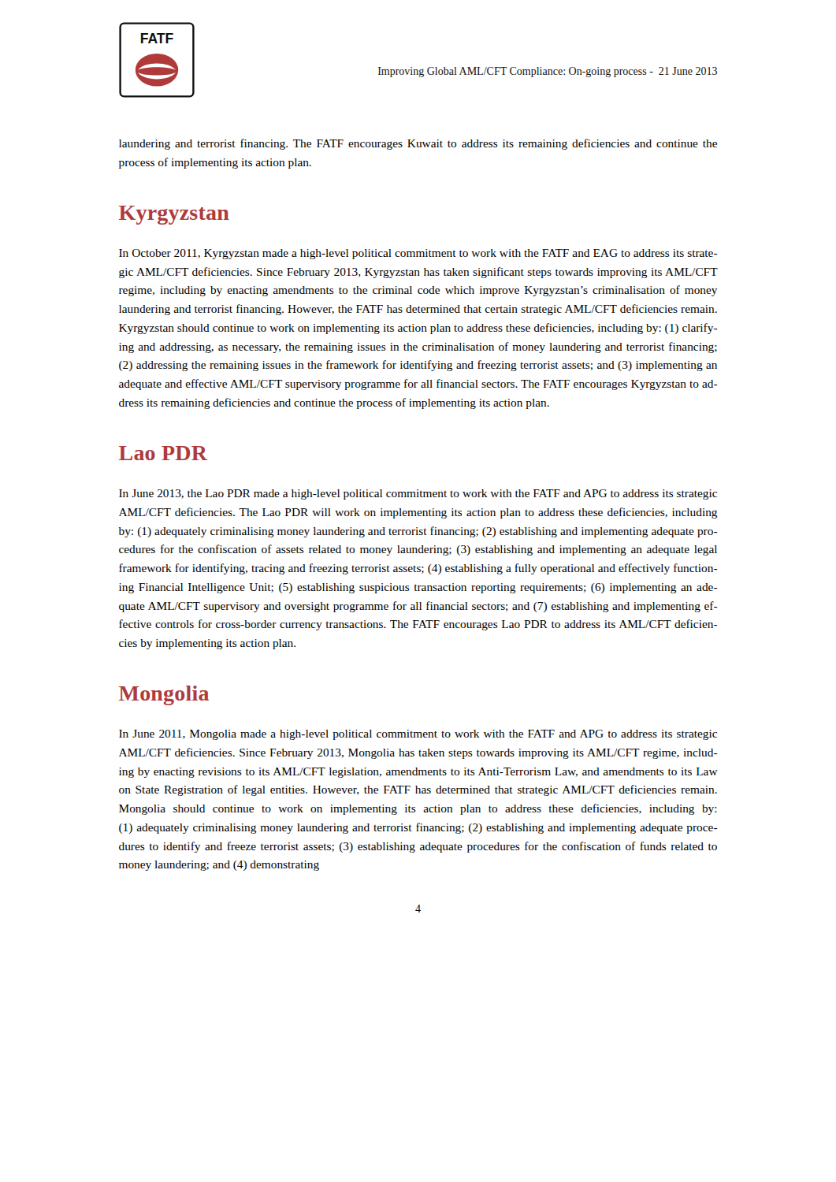FATF
Improving Global AML/CFT Compliance: On-going process - 21 June 2013
laundering and terrorist financing. The FATF encourages Kuwait to address its remaining deficiencies and continue the process of implementing its action plan.
Kyrgyzstan
In October 2011, Kyrgyzstan made a high-level political commitment to work with the FATF and EAG to address its strategic AML/CFT deficiencies. Since February 2013, Kyrgyzstan has taken significant steps towards improving its AML/CFT regime, including by enacting amendments to the criminal code which improve Kyrgyzstan’s criminalisation of money laundering and terrorist financing. However, the FATF has determined that certain strategic AML/CFT deficiencies remain. Kyrgyzstan should continue to work on implementing its action plan to address these deficiencies, including by: (1) clarifying and addressing, as necessary, the remaining issues in the criminalisation of money laundering and terrorist financing; (2) addressing the remaining issues in the framework for identifying and freezing terrorist assets; and (3) implementing an adequate and effective AML/CFT supervisory programme for all financial sectors. The FATF encourages Kyrgyzstan to address its remaining deficiencies and continue the process of implementing its action plan.
Lao PDR
In June 2013, the Lao PDR made a high-level political commitment to work with the FATF and APG to address its strategic AML/CFT deficiencies. The Lao PDR will work on implementing its action plan to address these deficiencies, including by: (1) adequately criminalising money laundering and terrorist financing; (2) establishing and implementing adequate procedures for the confiscation of assets related to money laundering; (3) establishing and implementing an adequate legal framework for identifying, tracing and freezing terrorist assets; (4) establishing a fully operational and effectively functioning Financial Intelligence Unit; (5) establishing suspicious transaction reporting requirements; (6) implementing an adequate AML/CFT supervisory and oversight programme for all financial sectors; and (7) establishing and implementing effective controls for cross-border currency transactions. The FATF encourages Lao PDR to address its AML/CFT deficiencies by implementing its action plan.
Mongolia
In June 2011, Mongolia made a high-level political commitment to work with the FATF and APG to address its strategic AML/CFT deficiencies. Since February 2013, Mongolia has taken steps towards improving its AML/CFT regime, including by enacting revisions to its AML/CFT legislation, amendments to its Anti-Terrorism Law, and amendments to its Law on State Registration of legal entities. However, the FATF has determined that strategic AML/CFT deficiencies remain. Mongolia should continue to work on implementing its action plan to address these deficiencies, including by: (1) adequately criminalising money laundering and terrorist financing; (2) establishing and implementing adequate procedures to identify and freeze terrorist assets; (3) establishing adequate procedures for the confiscation of funds related to money laundering; and (4) demonstrating
4